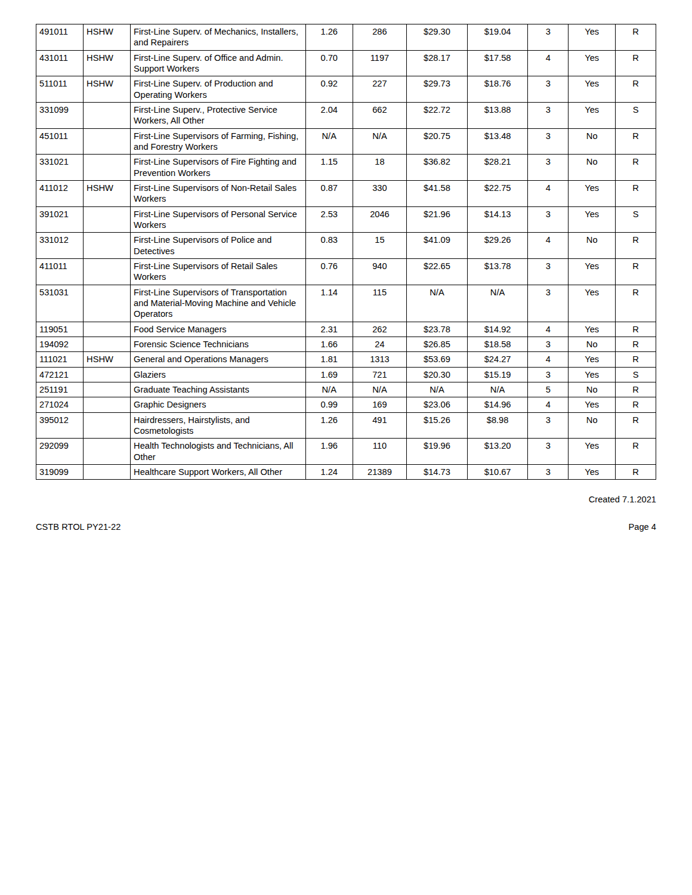| 491011 | HSHW | First-Line Superv. of Mechanics, Installers, and Repairers | 1.26 | 286 | $29.30 | $19.04 | 3 | Yes | R |
| 431011 | HSHW | First-Line Superv. of Office and Admin. Support Workers | 0.70 | 1197 | $28.17 | $17.58 | 4 | Yes | R |
| 511011 | HSHW | First-Line Superv. of Production and Operating Workers | 0.92 | 227 | $29.73 | $18.76 | 3 | Yes | R |
| 331099 | | First-Line Superv., Protective Service Workers, All Other | 2.04 | 662 | $22.72 | $13.88 | 3 | Yes | S |
| 451011 | | First-Line Supervisors of Farming, Fishing, and Forestry Workers | N/A | N/A | $20.75 | $13.48 | 3 | No | R |
| 331021 | | First-Line Supervisors of Fire Fighting and Prevention Workers | 1.15 | 18 | $36.82 | $28.21 | 3 | No | R |
| 411012 | HSHW | First-Line Supervisors of Non-Retail Sales Workers | 0.87 | 330 | $41.58 | $22.75 | 4 | Yes | R |
| 391021 | | First-Line Supervisors of Personal Service Workers | 2.53 | 2046 | $21.96 | $14.13 | 3 | Yes | S |
| 331012 | | First-Line Supervisors of Police and Detectives | 0.83 | 15 | $41.09 | $29.26 | 4 | No | R |
| 411011 | | First-Line Supervisors of Retail Sales Workers | 0.76 | 940 | $22.65 | $13.78 | 3 | Yes | R |
| 531031 | | First-Line Supervisors of Transportation and Material-Moving Machine and Vehicle Operators | 1.14 | 115 | N/A | N/A | 3 | Yes | R |
| 119051 | | Food Service Managers | 2.31 | 262 | $23.78 | $14.92 | 4 | Yes | R |
| 194092 | | Forensic Science Technicians | 1.66 | 24 | $26.85 | $18.58 | 3 | No | R |
| 111021 | HSHW | General and Operations Managers | 1.81 | 1313 | $53.69 | $24.27 | 4 | Yes | R |
| 472121 | | Glaziers | 1.69 | 721 | $20.30 | $15.19 | 3 | Yes | S |
| 251191 | | Graduate Teaching Assistants | N/A | N/A | N/A | N/A | 5 | No | R |
| 271024 | | Graphic Designers | 0.99 | 169 | $23.06 | $14.96 | 4 | Yes | R |
| 395012 | | Hairdressers, Hairstylists, and Cosmetologists | 1.26 | 491 | $15.26 | $8.98 | 3 | No | R |
| 292099 | | Health Technologists and Technicians, All Other | 1.96 | 110 | $19.96 | $13.20 | 3 | Yes | R |
| 319099 | | Healthcare Support Workers, All Other | 1.24 | 21389 | $14.73 | $10.67 | 3 | Yes | R |
Created 7.1.2021
CSTB RTOL PY21-22
Page 4